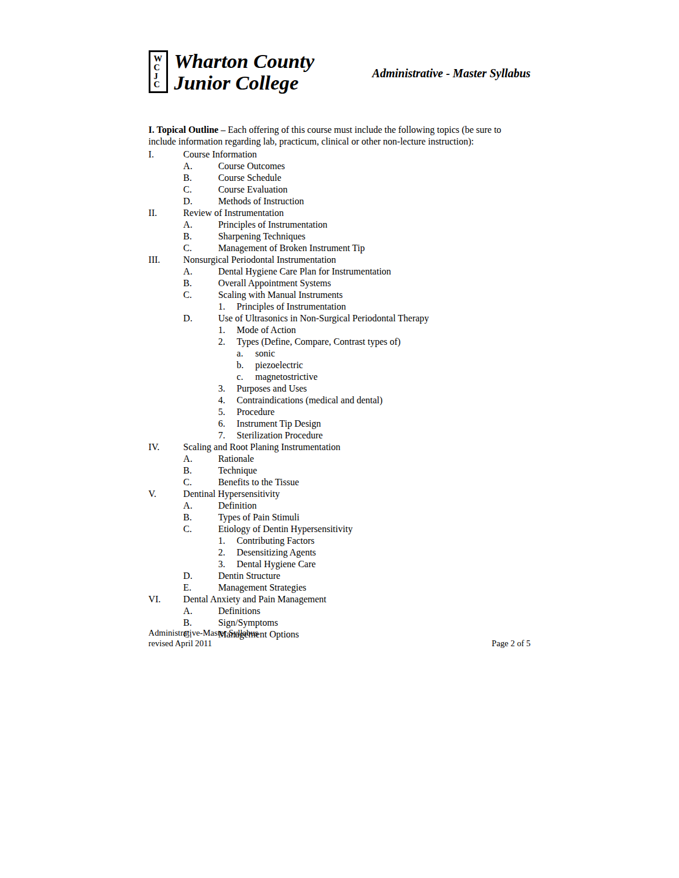W C J C
Wharton County
Junior College
Administrative - Master Syllabus
I. Topical Outline – Each offering of this course must include the following topics (be sure to include information regarding lab, practicum, clinical or other non-lecture instruction):
I.
Course Information
A.
Course Outcomes
B.
Course Schedule
C.
Course Evaluation
D.
Methods of Instruction
II.
Review of Instrumentation
A.
Principles of Instrumentation
B.
Sharpening Techniques
C.
Management of Broken Instrument Tip
III.
Nonsurgical Periodontal Instrumentation
A.
Dental Hygiene Care Plan for Instrumentation
B.
Overall Appointment Systems
C.
Scaling with Manual Instruments
1.
Principles of Instrumentation
D.
Use of Ultrasonics in Non-Surgical Periodontal Therapy
1.
Mode of Action
2.
Types (Define, Compare, Contrast types of)
a.
sonic
b.
piezoelectric
c.
magnetostrictive
3.
Purposes and Uses
4.
Contraindications (medical and dental)
5.
Procedure
6.
Instrument Tip Design
7.
Sterilization Procedure
IV.
Scaling and Root Planing Instrumentation
A.
Rationale
B.
Technique
C.
Benefits to the Tissue
V.
Dentinal Hypersensitivity
A.
Definition
B.
Types of Pain Stimuli
C.
Etiology of Dentin Hypersensitivity
1.
Contributing Factors
2.
Desensitizing Agents
3.
Dental Hygiene Care
D.
Dentin Structure
E.
Management Strategies
VI.
Dental Anxiety and Pain Management
A.
Definitions
B.
Sign/Symptoms
C.
Management Options
Administrative-Master Syllabus
revised April 2011
Page 2 of 5